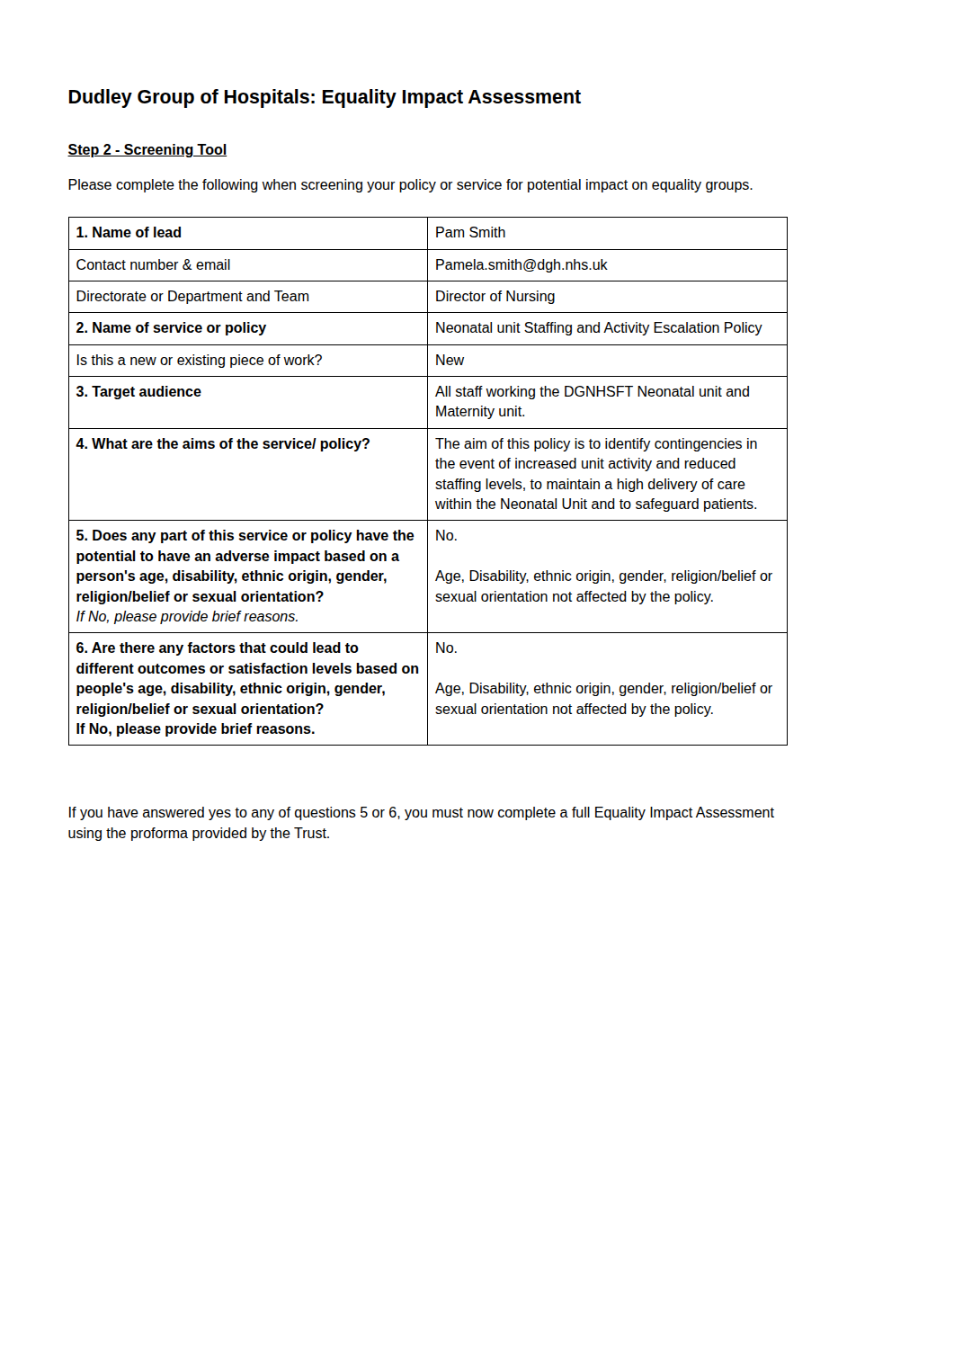Dudley Group of Hospitals: Equality Impact Assessment
Step 2 - Screening Tool
Please complete the following when screening your policy or service for potential impact on equality groups.
| 1. Name of lead | Pam Smith |
| Contact number & email | Pamela.smith@dgh.nhs.uk |
| Directorate or Department and Team | Director of Nursing |
| 2. Name of service or policy | Neonatal unit Staffing and Activity Escalation Policy |
| Is this a new or existing piece of work? | New |
| 3. Target audience | All staff working the DGNHSFT Neonatal unit and Maternity unit. |
| 4. What are the aims of the service/ policy? | The aim of this policy is to identify contingencies in the event of increased unit activity and reduced staffing levels, to maintain a high delivery of care within the Neonatal Unit and to safeguard patients. |
| 5. Does any part of this service or policy have the potential to have an adverse impact based on a person's age, disability, ethnic origin, gender, religion/belief or sexual orientation? If No, please provide brief reasons. | No. Age, Disability, ethnic origin, gender, religion/belief or sexual orientation not affected by the policy. |
| 6. Are there any factors that could lead to different outcomes or satisfaction levels based on people's age, disability, ethnic origin, gender, religion/belief or sexual orientation? If No, please provide brief reasons. | No. Age, Disability, ethnic origin, gender, religion/belief or sexual orientation not affected by the policy. |
If you have answered yes to any of questions 5 or 6, you must now complete a full Equality Impact Assessment using the proforma provided by the Trust.